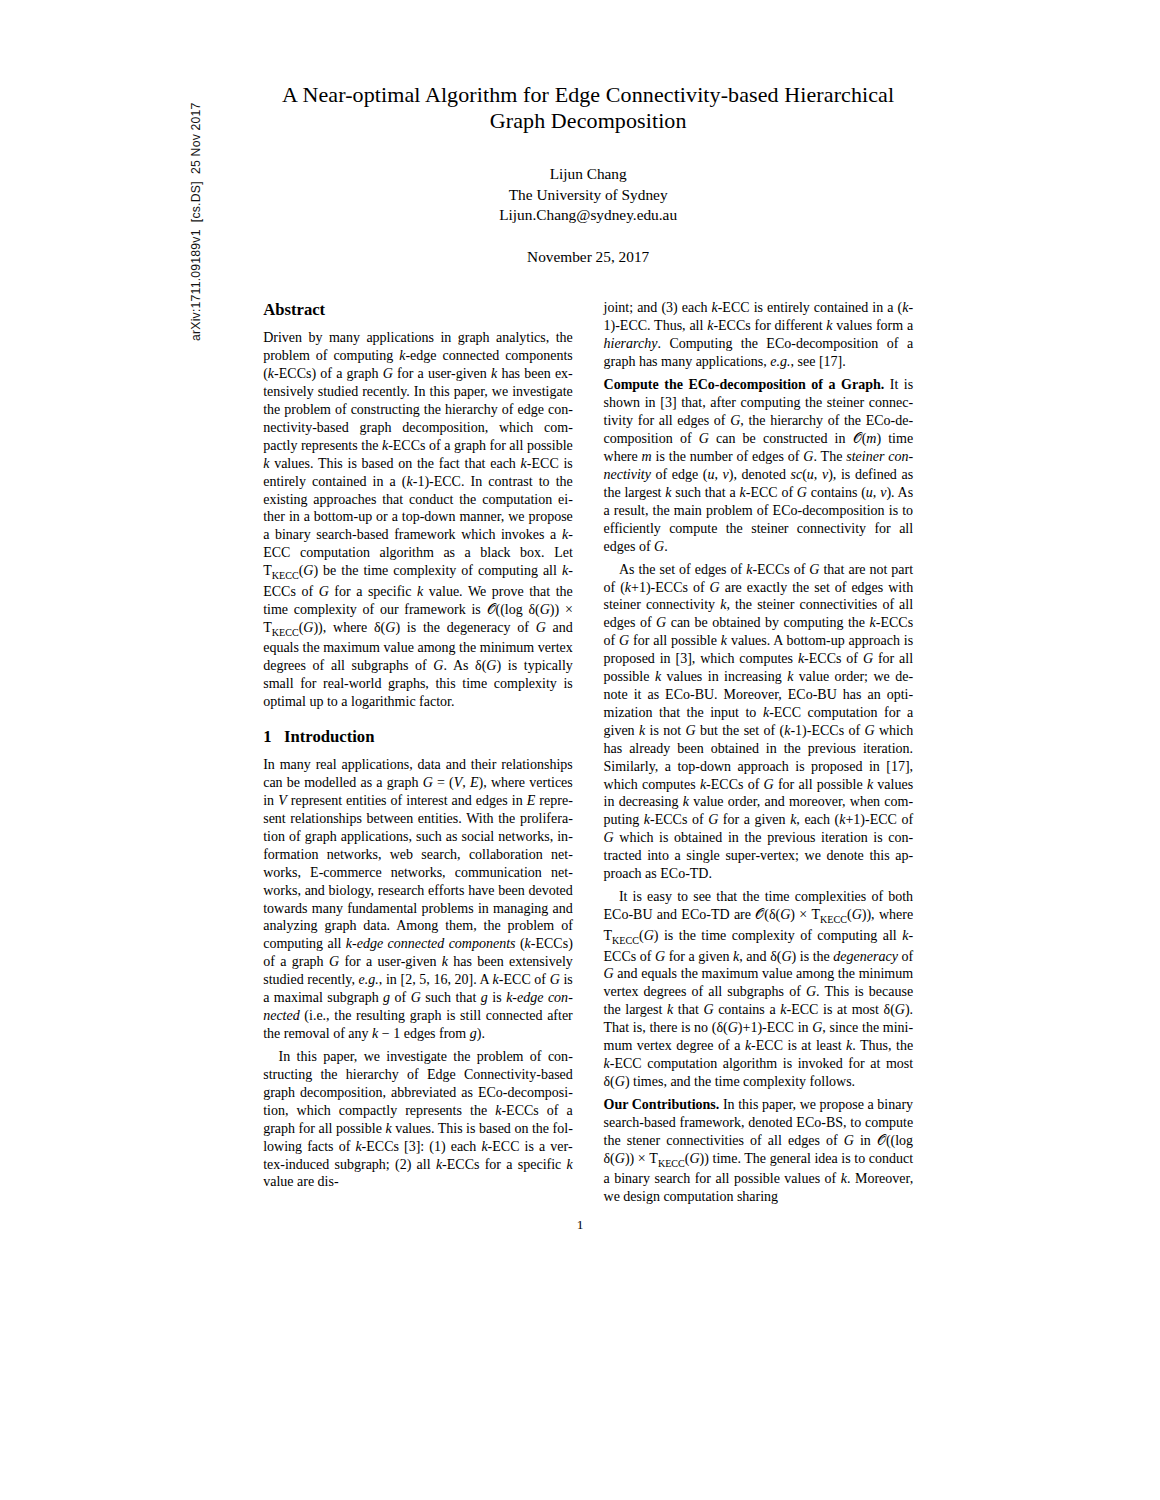arXiv:1711.09189v1 [cs.DS] 25 Nov 2017
A Near-optimal Algorithm for Edge Connectivity-based Hierarchical
Graph Decomposition
Lijun Chang The University of Sydney Lijun.Chang@sydney.edu.au
November 25, 2017
Abstract
Driven by many applications in graph analytics, the problem of computing k-edge connected components (k-ECCs) of a graph G for a user-given k has been extensively studied recently. In this paper, we investigate the problem of constructing the hierarchy of edge connectivity-based graph decomposition, which compactly represents the k-ECCs of a graph for all possible k values. This is based on the fact that each k-ECC is entirely contained in a (k-1)-ECC. In contrast to the existing approaches that conduct the computation either in a bottom-up or a top-down manner, we propose a binary search-based framework which invokes a k-ECC computation algorithm as a black box. Let TKECC(G) be the time complexity of computing all k-ECCs of G for a specific k value. We prove that the time complexity of our framework is 𝒪((log δ(G)) × TKECC(G)), where δ(G) is the degeneracy of G and equals the maximum value among the minimum vertex degrees of all subgraphs of G. As δ(G) is typically small for real-world graphs, this time complexity is optimal up to a logarithmic factor.
1 Introduction
In many real applications, data and their relationships can be modelled as a graph G = (V, E), where vertices in V represent entities of interest and edges in E represent relationships between entities. With the proliferation of graph applications, such as social networks, information networks, web search, collaboration networks, E-commerce networks, communication networks, and biology, research efforts have been devoted towards many fundamental problems in managing and analyzing graph data. Among them, the problem of computing all k-edge connected components (k-ECCs) of a graph G for a user-given k has been extensively studied recently, e.g., in [2, 5, 16, 20]. A k-ECC of G is a maximal subgraph g of G such that g is k-edge connected (i.e., the resulting graph is still connected after the removal of any k − 1 edges from g).
In this paper, we investigate the problem of constructing the hierarchy of Edge Connectivity-based graph decomposition, abbreviated as ECo-decomposition, which compactly represents the k-ECCs of a graph for all possible k values. This is based on the following facts of k-ECCs [3]: (1) each k-ECC is a vertex-induced subgraph; (2) all k-ECCs for a specific k value are dis-
joint; and (3) each k-ECC is entirely contained in a (k-1)-ECC. Thus, all k-ECCs for different k values form a hierarchy. Computing the ECo-decomposition of a graph has many applications, e.g., see [17].
Compute the ECo-decomposition of a Graph. It is shown in [3] that, after computing the steiner connectivity for all edges of G, the hierarchy of the ECo-decomposition of G can be constructed in 𝒪(m) time where m is the number of edges of G. The steiner connectivity of edge (u, v), denoted sc(u, v), is defined as the largest k such that a k-ECC of G contains (u, v). As a result, the main problem of ECo-decomposition is to efficiently compute the steiner connectivity for all edges of G.
As the set of edges of k-ECCs of G that are not part of (k+1)-ECCs of G are exactly the set of edges with steiner connectivity k, the steiner connectivities of all edges of G can be obtained by computing the k-ECCs of G for all possible k values. A bottom-up approach is proposed in [3], which computes k-ECCs of G for all possible k values in increasing k value order; we denote it as ECo-BU. Moreover, ECo-BU has an optimization that the input to k-ECC computation for a given k is not G but the set of (k-1)-ECCs of G which has already been obtained in the previous iteration. Similarly, a top-down approach is proposed in [17], which computes k-ECCs of G for all possible k values in decreasing k value order, and moreover, when computing k-ECCs of G for a given k, each (k+1)-ECC of G which is obtained in the previous iteration is contracted into a single super-vertex; we denote this approach as ECo-TD.
It is easy to see that the time complexities of both ECo-BU and ECo-TD are 𝒪(δ(G) × TKECC(G)), where TKECC(G) is the time complexity of computing all k-ECCs of G for a given k, and δ(G) is the degeneracy of G and equals the maximum value among the minimum vertex degrees of all subgraphs of G. This is because the largest k that G contains a k-ECC is at most δ(G). That is, there is no (δ(G)+1)-ECC in G, since the minimum vertex degree of a k-ECC is at least k. Thus, the k-ECC computation algorithm is invoked for at most δ(G) times, and the time complexity follows.
Our Contributions. In this paper, we propose a binary search-based framework, denoted ECo-BS, to compute the stener connectivities of all edges of G in 𝒪((log δ(G)) × TKECC(G)) time. The general idea is to conduct a binary search for all possible values of k. Moreover, we design computation sharing
1